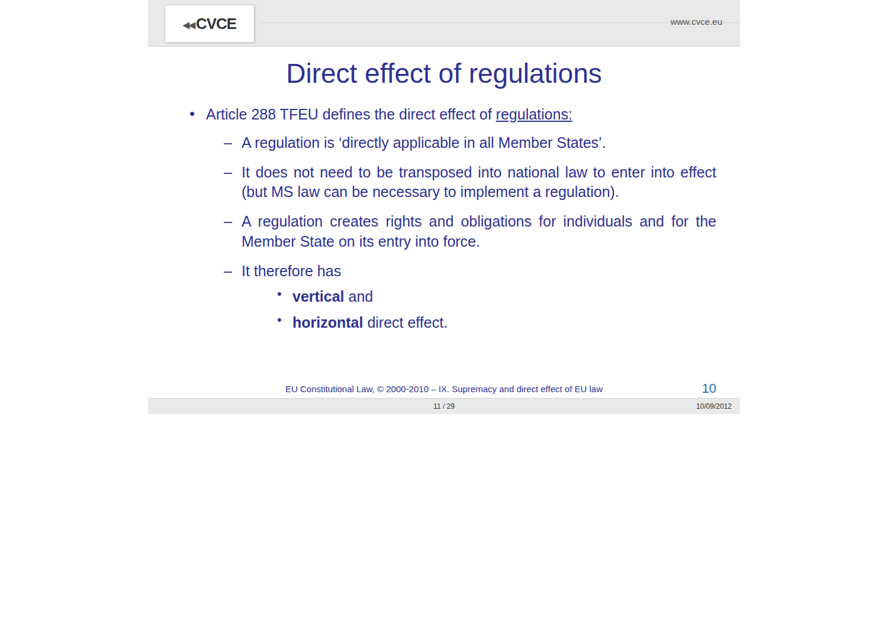◂◂CVCE
www.cvce.eu
Direct effect of regulations
Article 288 TFEU defines the direct effect of regulations:
A regulation is ‘directly applicable in all Member States’.
It does not need to be transposed into national law to enter into effect (but MS law can be necessary to implement a regulation).
A regulation creates rights and obligations for individuals and for the Member State on its entry into force.
It therefore has
vertical and
horizontal direct effect.
EU Constitutional Law, © 2000-2010 – IX. Supremacy and direct effect of EU law 10
11 / 29
10/09/2012